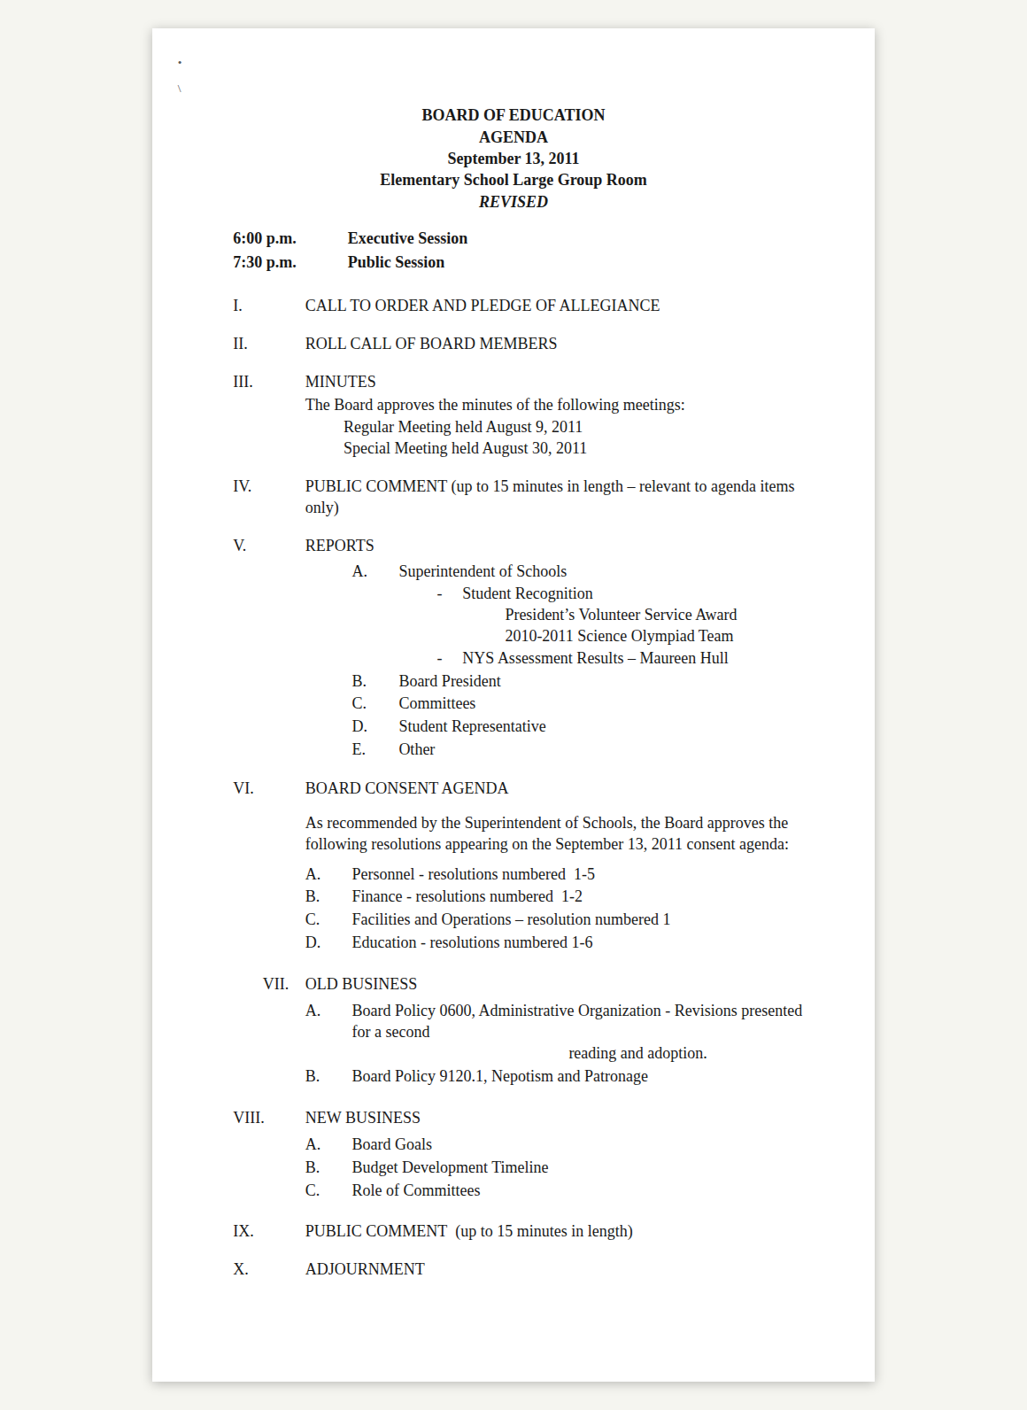•
\
BOARD OF EDUCATION AGENDA September 13, 2011 Elementary School Large Group Room REVISED
| 6:00 p.m. | Executive Session |
| 7:30 p.m. | Public Session |
I. Call to Order and Pledge of Allegiance
II. Roll Call of Board Members
III. Minutes
The Board approves the minutes of the following meetings:
Regular Meeting held August 9, 2011
Special Meeting held August 30, 2011
IV. PUBLIC COMMENT (up to 15 minutes in length – relevant to agenda items only)
V. Reports
A. Superintendent of Schools
- Student Recognition
President’s Volunteer Service Award
2010-2011 Science Olympiad Team
- NYS Assessment Results – Maureen Hull
B. Board President
C. Committees
D. Student Representative
E. Other
VI. Board Consent Agenda
As recommended by the Superintendent of Schools, the Board approves the following resolutions appearing on the September 13, 2011 consent agenda:
A. Personnel - resolutions numbered 1-5
B. Finance - resolutions numbered 1-2
C. Facilities and Operations – resolution numbered 1
D. Education - resolutions numbered 1-6
VII. Old Business
A. Board Policy 0600, Administrative Organization - Revisions presented for a second reading and adoption.
B. Board Policy 9120.1, Nepotism and Patronage
VIII. New Business
A. Board Goals
B. Budget Development Timeline
C. Role of Committees
IX. PUBLIC COMMENT (up to 15 minutes in length)
X. Adjournment